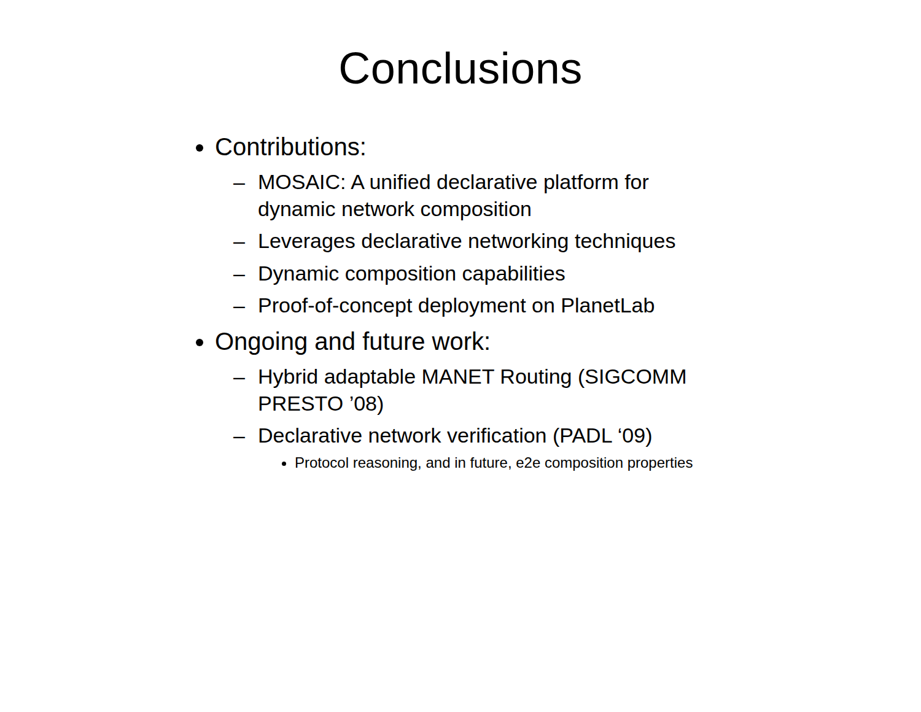Conclusions
Contributions:
MOSAIC: A unified declarative platform for dynamic network composition
Leverages declarative networking techniques
Dynamic composition capabilities
Proof-of-concept deployment on PlanetLab
Ongoing and future work:
Hybrid adaptable MANET Routing (SIGCOMM PRESTO ’08)
Declarative network verification (PADL ‘09)
Protocol reasoning, and in future, e2e composition properties